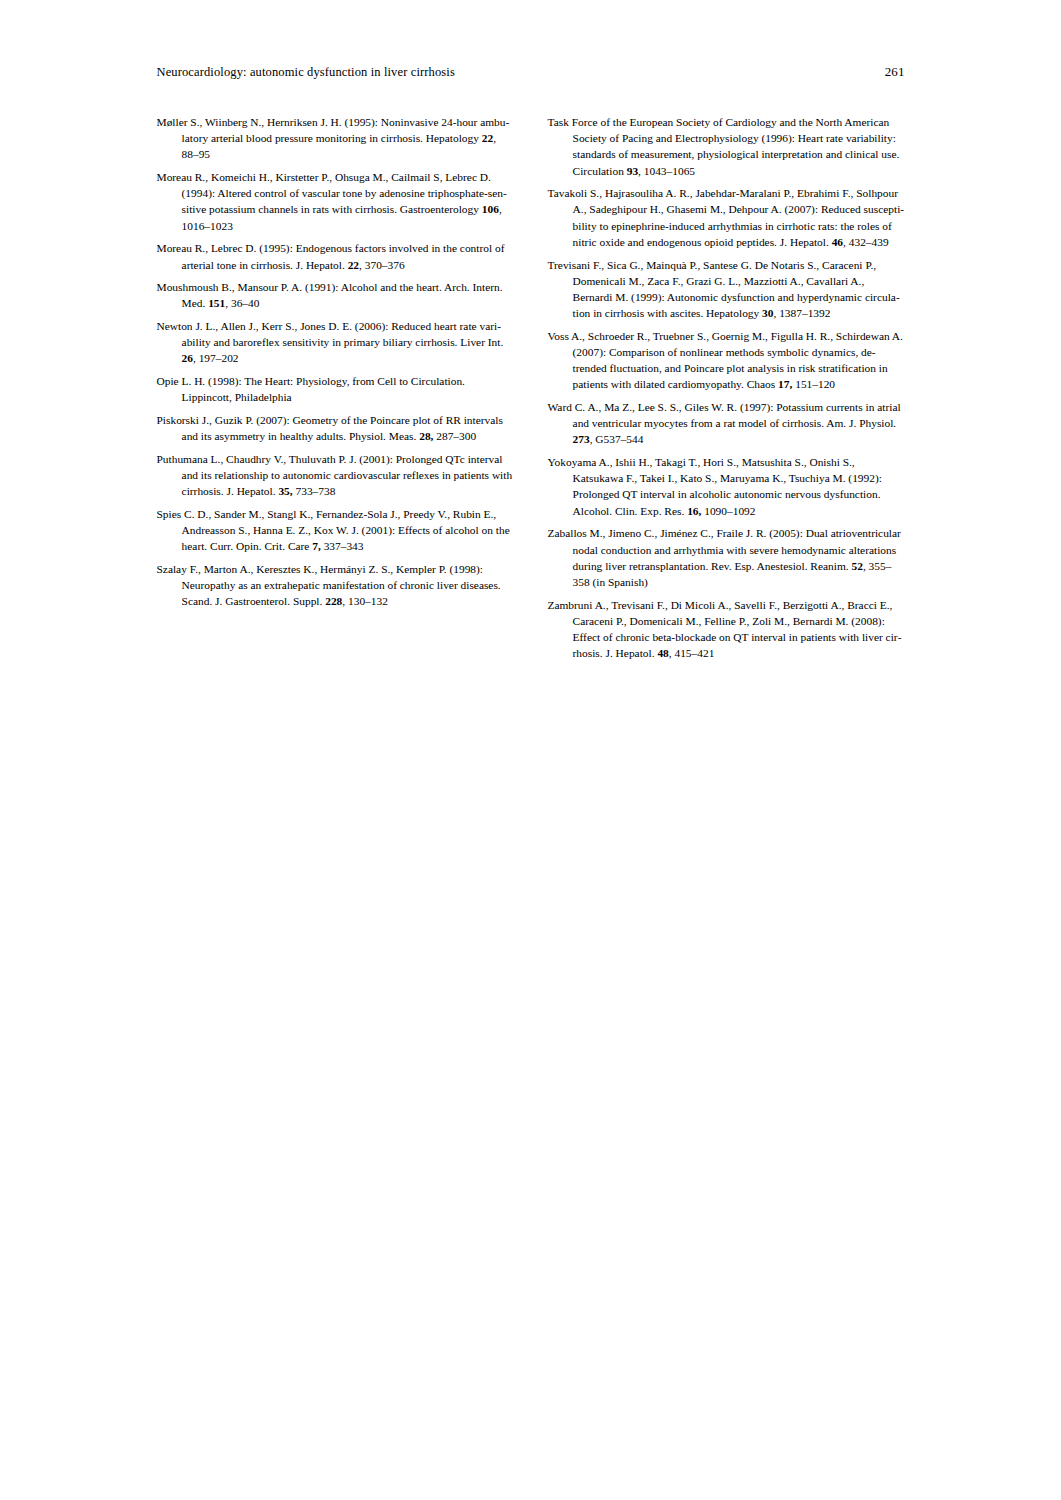Neurocardiology: autonomic dysfunction in liver cirrhosis 261
Møller S., Wiinberg N., Hernriksen J. H. (1995): Noninvasive 24-hour ambulatory arterial blood pressure monitoring in cirrhosis. Hepatology 22, 88–95
Moreau R., Komeichi H., Kirstetter P., Ohsuga M., Cailmail S, Lebrec D. (1994): Altered control of vascular tone by adenosine triphosphate-sensitive potassium channels in rats with cirrhosis. Gastroenterology 106, 1016–1023
Moreau R., Lebrec D. (1995): Endogenous factors involved in the control of arterial tone in cirrhosis. J. Hepatol. 22, 370–376
Moushmoush B., Mansour P. A. (1991): Alcohol and the heart. Arch. Intern. Med. 151, 36–40
Newton J. L., Allen J., Kerr S., Jones D. E. (2006): Reduced heart rate variability and baroreflex sensitivity in primary biliary cirrhosis. Liver Int. 26, 197–202
Opie L. H. (1998): The Heart: Physiology, from Cell to Circulation. Lippincott, Philadelphia
Piskorski J., Guzik P. (2007): Geometry of the Poincare plot of RR intervals and its asymmetry in healthy adults. Physiol. Meas. 28, 287–300
Puthumana L., Chaudhry V., Thuluvath P. J. (2001): Prolonged QTc interval and its relationship to autonomic cardiovascular reflexes in patients with cirrhosis. J. Hepatol. 35, 733–738
Spies C. D., Sander M., Stangl K., Fernandez-Sola J., Preedy V., Rubin E., Andreasson S., Hanna E. Z., Kox W. J. (2001): Effects of alcohol on the heart. Curr. Opin. Crit. Care 7, 337–343
Szalay F., Marton A., Keresztes K., Hermányi Z. S., Kempler P. (1998): Neuropathy as an extrahepatic manifestation of chronic liver diseases. Scand. J. Gastroenterol. Suppl. 228, 130–132
Task Force of the European Society of Cardiology and the North American Society of Pacing and Electrophysiology (1996): Heart rate variability: standards of measurement, physiological interpretation and clinical use. Circulation 93, 1043–1065
Tavakoli S., Hajrasouliha A. R., Jabehdar-Maralani P., Ebrahimi F., Solhpour A., Sadeghipour H., Ghasemi M., Dehpour A. (2007): Reduced susceptibility to epinephrine-induced arrhythmias in cirrhotic rats: the roles of nitric oxide and endogenous opioid peptides. J. Hepatol. 46, 432–439
Trevisani F., Sica G., Mainquà P., Santese G. De Notaris S., Caraceni P., Domenicali M., Zaca F., Grazi G. L., Mazziotti A., Cavallari A., Bernardi M. (1999): Autonomic dysfunction and hyperdynamic circulation in cirrhosis with ascites. Hepatology 30, 1387–1392
Voss A., Schroeder R., Truebner S., Goernig M., Figulla H. R., Schirdewan A. (2007): Comparison of nonlinear methods symbolic dynamics, detrended fluctuation, and Poincare plot analysis in risk stratification in patients with dilated cardiomyopathy. Chaos 17, 151–120
Ward C. A., Ma Z., Lee S. S., Giles W. R. (1997): Potassium currents in atrial and ventricular myocytes from a rat model of cirrhosis. Am. J. Physiol. 273, G537–544
Yokoyama A., Ishii H., Takagi T., Hori S., Matsushita S., Onishi S., Katsukawa F., Takei I., Kato S., Maruyama K., Tsuchiya M. (1992): Prolonged QT interval in alcoholic autonomic nervous dysfunction. Alcohol. Clin. Exp. Res. 16, 1090–1092
Zaballos M., Jimeno C., Jiménez C., Fraile J. R. (2005): Dual atrioventricular nodal conduction and arrhythmia with severe hemodynamic alterations during liver retransplantation. Rev. Esp. Anestesiol. Reanim. 52, 355–358 (in Spanish)
Zambruni A., Trevisani F., Di Micoli A., Savelli F., Berzigotti A., Bracci E., Caraceni P., Domenicali M., Felline P., Zoli M., Bernardi M. (2008): Effect of chronic beta-blockade on QT interval in patients with liver cirrhosis. J. Hepatol. 48, 415–421